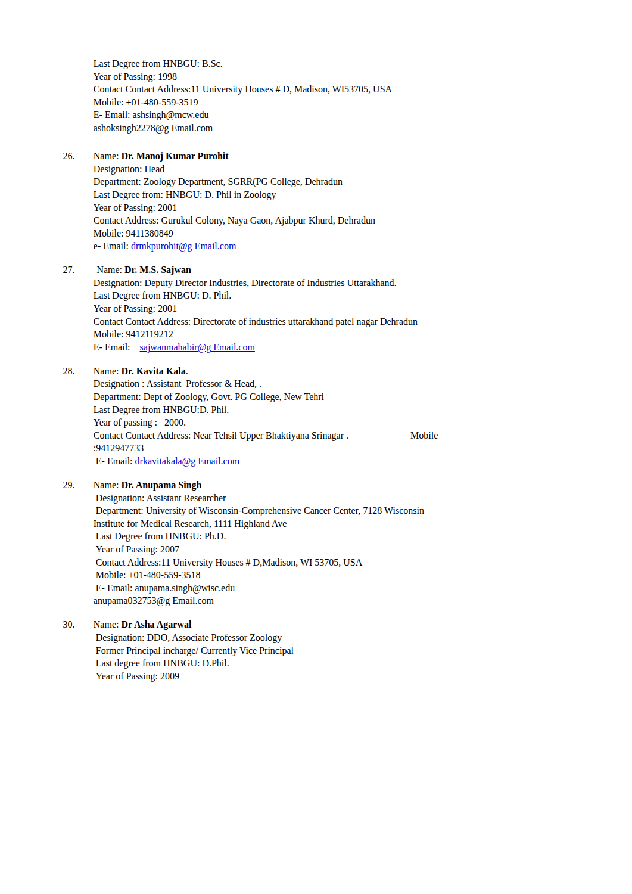Last Degree from HNBGU: B.Sc.
Year of Passing: 1998
Contact Contact Address:11 University Houses # D, Madison, WI53705, USA
Mobile: +01-480-559-3519
E- Email: ashsingh@mcw.edu
ashoksingh2278@g Email.com
26.
Name: Dr. Manoj Kumar Purohit
Designation: Head
Department: Zoology Department, SGRR(PG College, Dehradun
Last Degree from: HNBGU: D. Phil in Zoology
Year of Passing: 2001
Contact Address: Gurukul Colony, Naya Gaon, Ajabpur Khurd, Dehradun
Mobile: 9411380849
e- Email: drmkpurohit@g Email.com
27.
Name: Dr. M.S. Sajwan
Designation: Deputy Director Industries, Directorate of Industries Uttarakhand.
Last Degree from HNBGU: D. Phil.
Year of Passing: 2001
Contact Contact Address: Directorate of industries uttarakhand patel nagar Dehradun
Mobile: 9412119212
E- Email: sajwanmahabir@g Email.com
28.
Name: Dr. Kavita Kala.
Designation : Assistant Professor & Head, .
Department: Dept of Zoology, Govt. PG College, New Tehri
Last Degree from HNBGU:D. Phil.
Year of passing : 2000.
Contact Contact Address: Near Tehsil Upper Bhaktiyana Srinagar .Mobile
:9412947733
E- Email: drkavitakala@g Email.com
29.
Name: Dr. Anupama Singh
Designation: Assistant Researcher
Department: University of Wisconsin-Comprehensive Cancer Center, 7128 Wisconsin
Institute for Medical Research, 1111 Highland Ave
Last Degree from HNBGU: Ph.D.
Year of Passing: 2007
Contact Address:11 University Houses # D,Madison, WI 53705, USA
Mobile: +01-480-559-3518
E- Email: anupama.singh@wisc.edu
anupama032753@g Email.com
30.
Name: Dr Asha Agarwal
Designation: DDO, Associate Professor Zoology
Former Principal incharge/ Currently Vice Principal
Last degree from HNBGU: D.Phil.
Year of Passing: 2009